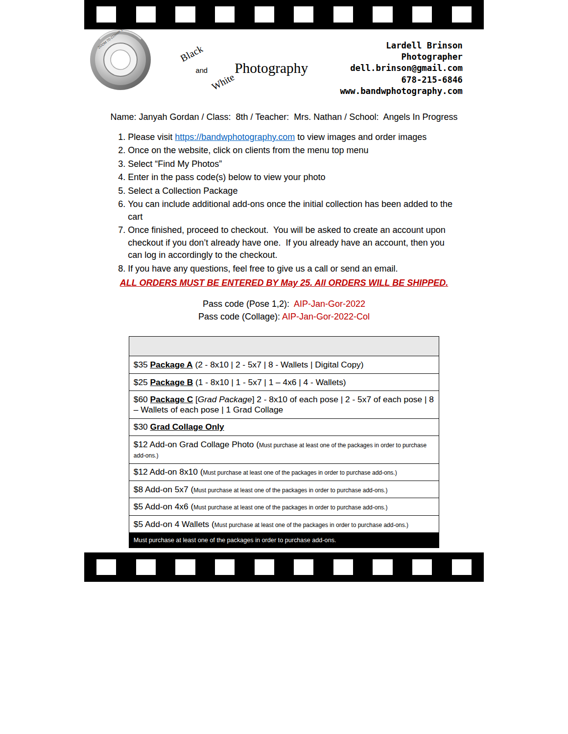ZOOM 70-210mm 1:4-5.6
Black and White Photography
Lardell Brinson
Photographer
dell.brinson@gmail.com
678-215-6846
www.bandwphotography.com
Name: Janyah Gordan / Class: 8th / Teacher: Mrs. Nathan / School: Angels In Progress
Please visit https://bandwphotography.com to view images and order images
Once on the website, click on clients from the menu top menu
Select “Find My Photos”
Enter in the pass code(s) below to view your photo
Select a Collection Package
You can include additional add-ons once the initial collection has been added to the cart
Once finished, proceed to checkout. You will be asked to create an account upon checkout if you don’t already have one. If you already have an account, then you can log in accordingly to the checkout.
If you have any questions, feel free to give us a call or send an email.
ALL ORDERS MUST BE ENTERED BY May 25. All ORDERS WILL BE SHIPPED.
Pass code (Pose 1,2): AIP-Jan-Gor-2022
Pass code (Collage): AIP-Jan-Gor-2022-Col
| $35 Package A (2 - 8x10 / 2 - 5x7 / 8 - Wallets / Digital Copy) |
| $25 Package B (1 - 8x10 / 1 - 5x7 / 1 – 4x6 / 4 - Wallets) |
| $60 Package C [ Grad Package ] 2 - 8x10 of each pose / 2 - 5x7 of each pose / 8 – Wallets of each pose / 1 Grad Collage |
| $30 Grad Collage Only |
| $12 Add-on Grad Collage Photo ( Must purchase at least one of the packages in order to purchase add-ons.) |
| $12 Add-on 8x10 ( Must purchase at least one of the packages in order to purchase add-ons.) |
| $8 Add-on 5x7 ( Must purchase at least one of the packages in order to purchase add-ons.) |
| $5 Add-on 4x6 ( Must purchase at least one of the packages in order to purchase add-ons.) |
| $5 Add-on 4 Wallets ( Must purchase at least one of the packages in order to purchase add-ons.) |
| Must purchase at least one of the packages in order to purchase add-ons. |